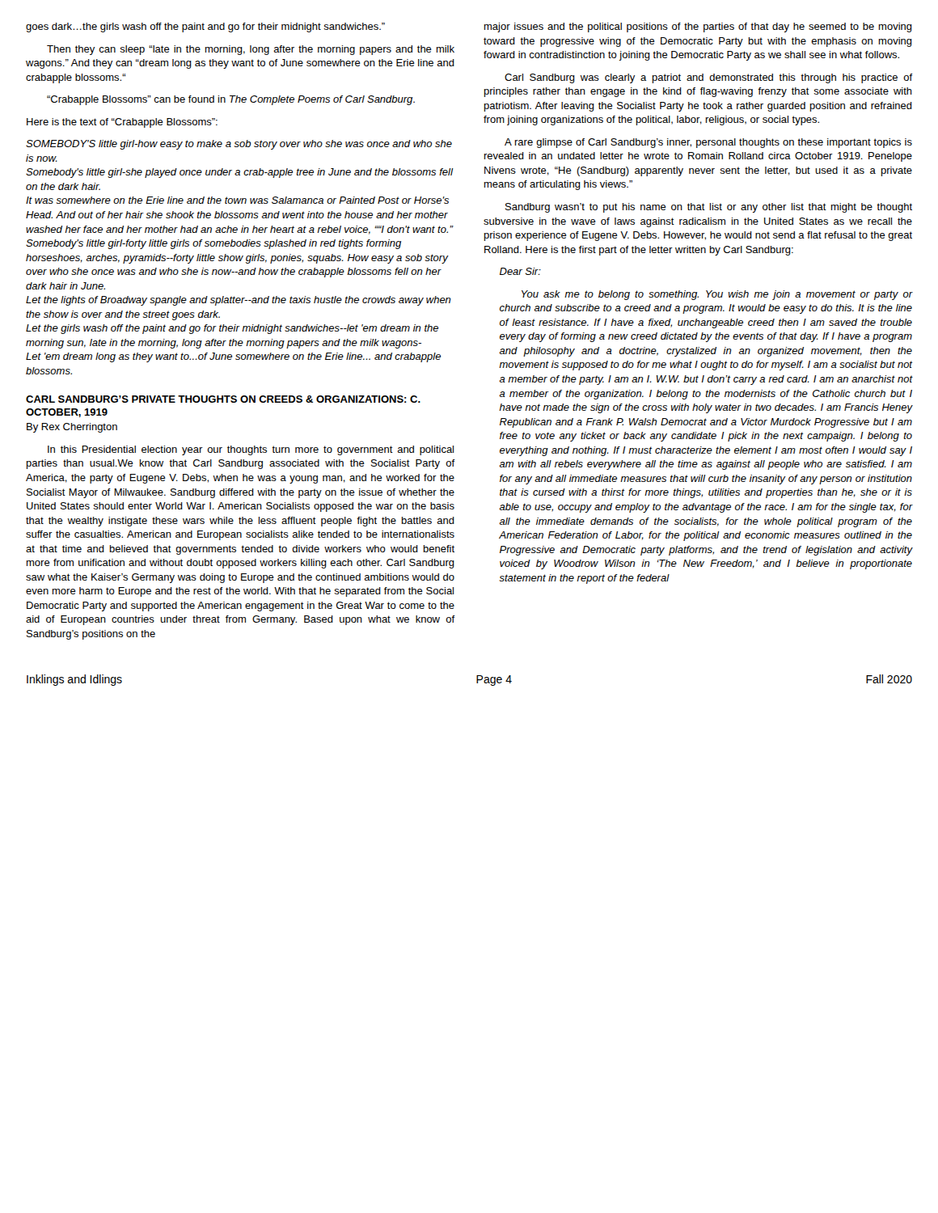goes dark…the girls wash off the paint and go for their midnight sandwiches.”
Then they can sleep “late in the morning, long after the morning papers and the milk wagons.” And they can “dream long as they want to of June somewhere on the Erie line and crabapple blossoms.“
“Crabapple Blossoms” can be found in The Complete Poems of Carl Sandburg.
Here is the text of “Crabapple Blossoms”:
SOMEBODY'S little girl-how easy to make a sob story over who she was once and who she is now.
Somebody's little girl-she played once under a crab-apple tree in June and the blossoms fell on the dark hair.
It was somewhere on the Erie line and the town was Salamanca or Painted Post or Horse's Head. And out of her hair she shook the blossoms and went into the house and her mother washed her face and her mother had an ache in her heart at a rebel voice, ““I don't want to.”
Somebody's little girl-forty little girls of somebodies splashed in red tights forming horseshoes, arches, pyramids--forty little show girls, ponies, squabs. How easy a sob story over who she once was and who she is now--and how the crabapple blossoms fell on her dark hair in June.
Let the lights of Broadway spangle and splatter--and the taxis hustle the crowds away when the show is over and the street goes dark.
Let the girls wash off the paint and go for their midnight sandwiches--let 'em dream in the morning sun, late in the morning, long after the morning papers and the milk wagons-
Let 'em dream long as they want to...of June somewhere on the Erie line... and crabapple blossoms.
Carl Sandburg’s Private Thoughts on Creeds & Organizations: c. October, 1919
By Rex Cherrington
In this Presidential election year our thoughts turn more to government and political parties than usual.We know that Carl Sandburg associated with the Socialist Party of America, the party of Eugene V. Debs, when he was a young man, and he worked for the Socialist Mayor of Milwaukee. Sandburg differed with the party on the issue of whether the United States should enter World War I. American Socialists opposed the war on the basis that the wealthy instigate these wars while the less affluent people fight the battles and suffer the casualties. American and European socialists alike tended to be internationalists at that time and believed that governments tended to divide workers who would benefit more from unification and without doubt opposed workers killing each other. Carl Sandburg saw what the Kaiser’s Germany was doing to Europe and the continued ambitions would do even more harm to Europe and the rest of the world. With that he separated from the Social Democratic Party and supported the American engagement in the Great War to come to the aid of European countries under threat from Germany. Based upon what we know of Sandburg’s positions on the
major issues and the political positions of the parties of that day he seemed to be moving toward the progressive wing of the Democratic Party but with the emphasis on moving foward in contradistinction to joining the Democratic Party as we shall see in what follows.
Carl Sandburg was clearly a patriot and demonstrated this through his practice of principles rather than engage in the kind of flag-waving frenzy that some associate with patriotism. After leaving the Socialist Party he took a rather guarded position and refrained from joining organizations of the political, labor, religious, or social types.
A rare glimpse of Carl Sandburg’s inner, personal thoughts on these important topics is revealed in an undated letter he wrote to Romain Rolland circa October 1919. Penelope Nivens wrote, “He (Sandburg) apparently never sent the letter, but used it as a private means of articulating his views.”
Sandburg wasn’t to put his name on that list or any other list that might be thought subversive in the wave of laws against radicalism in the United States as we recall the prison experience of Eugene V. Debs. However, he would not send a flat refusal to the great Rolland. Here is the first part of the letter written by Carl Sandburg:
Dear Sir:
You ask me to belong to something. You wish me join a movement or party or church and subscribe to a creed and a program. It would be easy to do this. It is the line of least resistance. If I have a fixed, unchangeable creed then I am saved the trouble every day of forming a new creed dictated by the events of that day. If I have a program and philosophy and a doctrine, crystalized in an organized movement, then the movement is supposed to do for me what I ought to do for myself. I am a socialist but not a member of the party. I am an I. W.W. but I don’t carry a red card. I am an anarchist not a member of the organization. I belong to the modernists of the Catholic church but I have not made the sign of the cross with holy water in two decades. I am Francis Heney Republican and a Frank P. Walsh Democrat and a Victor Murdock Progressive but I am free to vote any ticket or back any candidate I pick in the next campaign. I belong to everything and nothing. If I must characterize the element I am most often I would say I am with all rebels everywhere all the time as against all people who are satisfied. I am for any and all immediate measures that will curb the insanity of any person or institution that is cursed with a thirst for more things, utilities and properties than he, she or it is able to use, occupy and employ to the advantage of the race. I am for the single tax, for all the immediate demands of the socialists, for the whole political program of the American Federation of Labor, for the political and economic measures outlined in the Progressive and Democratic party platforms, and the trend of legislation and activity voiced by Woodrow Wilson in ‘The New Freedom,’ and I believe in proportionate statement in the report of the federal
Inklings and Idlings Page 4 Fall 2020